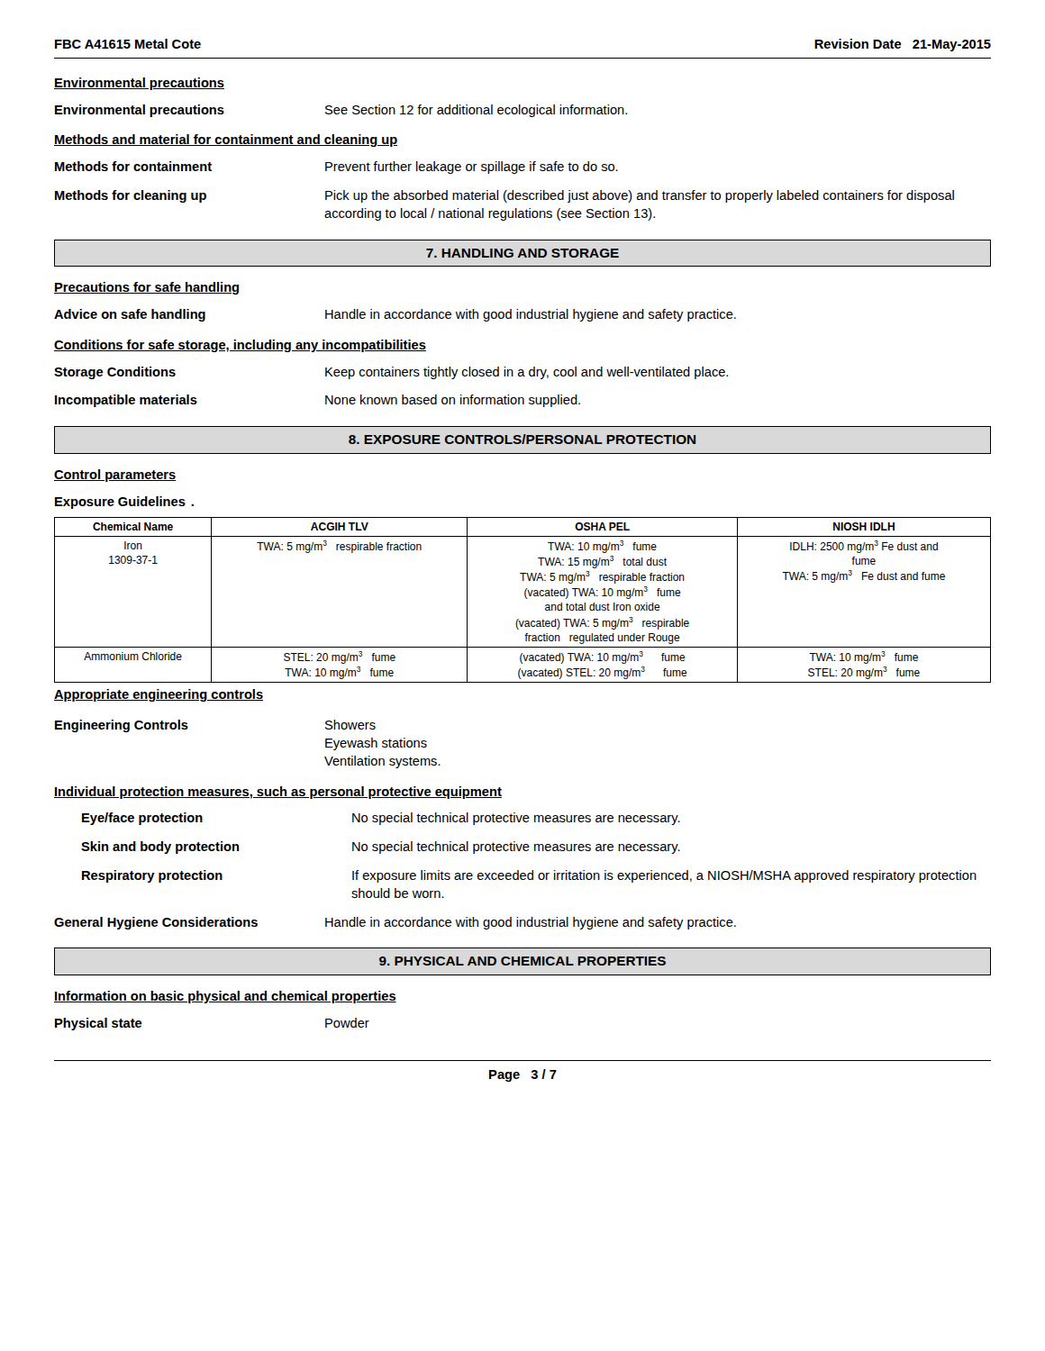FBC A41615 Metal Cote
Revision Date 21-May-2015
Environmental precautions
Environmental precautions
See Section 12 for additional ecological information.
Methods and material for containment and cleaning up
Methods for containment
Prevent further leakage or spillage if safe to do so.
Methods for cleaning up
Pick up the absorbed material (described just above) and transfer to properly labeled containers for disposal according to local / national regulations (see Section 13).
7. HANDLING AND STORAGE
Precautions for safe handling
Advice on safe handling
Handle in accordance with good industrial hygiene and safety practice.
Conditions for safe storage, including any incompatibilities
Storage Conditions
Keep containers tightly closed in a dry, cool and well-ventilated place.
Incompatible materials
None known based on information supplied.
8. EXPOSURE CONTROLS/PERSONAL PROTECTION
Control parameters
Exposure Guidelines.
| Chemical Name | ACGIH TLV | OSHA PEL | NIOSH IDLH |
| --- | --- | --- | --- |
| Iron 1309-37-1 | TWA: 5 mg/m 3 respirable fraction | TWA: 10 mg/m 3 fume TWA: 15 mg/m 3 total dust TWA: 5 mg/m 3 respirable fraction (vacated) TWA: 10 mg/m 3 fume and total dust Iron oxide (vacated) TWA: 5 mg/m 3 respirable fraction regulated under Rouge | IDLH: 2500 mg/m 3 Fe dust and fume TWA: 5 mg/m 3 Fe dust and fume |
| Ammonium Chloride | STEL: 20 mg/m 3 fume TWA: 10 mg/m 3 fume | (vacated) TWA: 10 mg/m 3 fume (vacated) STEL: 20 mg/m 3 fume | TWA: 10 mg/m 3 fume STEL: 20 mg/m 3 fume |
Appropriate engineering controls
Engineering Controls
Showers
Eyewash stations
Ventilation systems.
Individual protection measures, such as personal protective equipment
Eye/face protection
No special technical protective measures are necessary.
Skin and body protection
No special technical protective measures are necessary.
Respiratory protection
If exposure limits are exceeded or irritation is experienced, a NIOSH/MSHA approved respiratory protection should be worn.
General Hygiene Considerations
Handle in accordance with good industrial hygiene and safety practice.
9. PHYSICAL AND CHEMICAL PROPERTIES
Information on basic physical and chemical properties
Physical state
Powder
Page 3 / 7